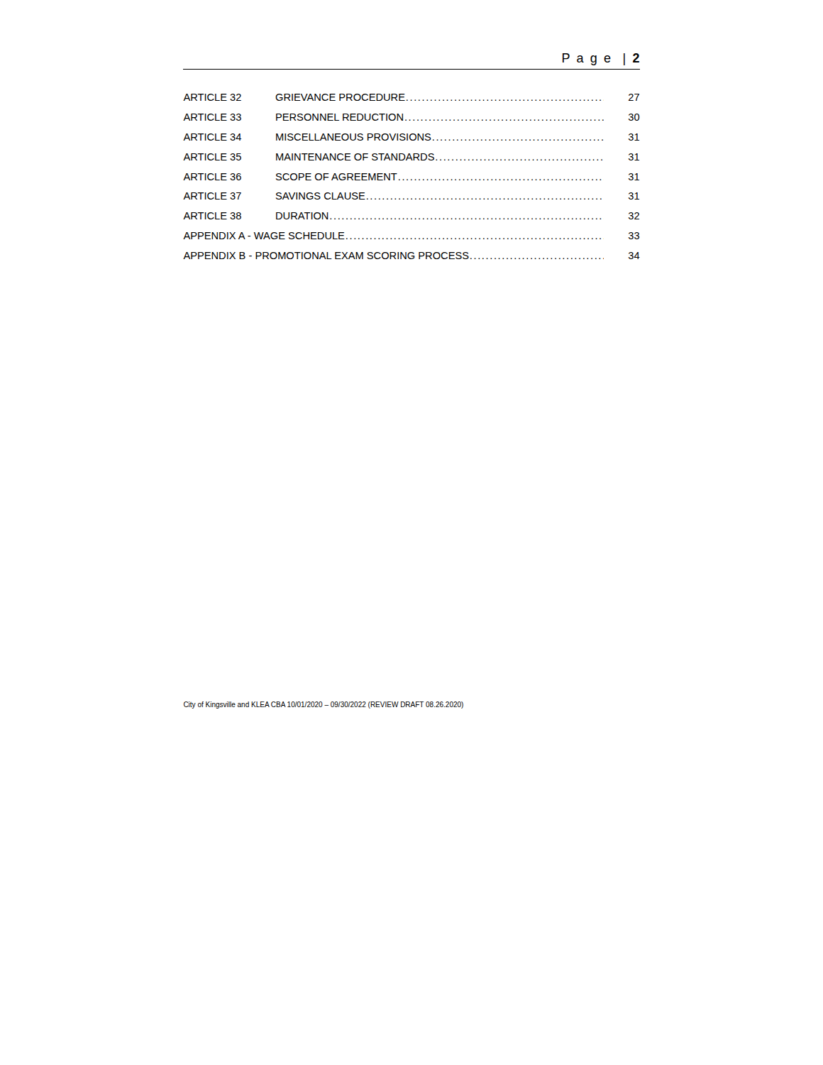P a g e | 2
ARTICLE 32 GRIEVANCE PROCEDURE .................................................................................................. 27
ARTICLE 33 PERSONNEL REDUCTION ................................................................................................. 30
ARTICLE 34 MISCELLANEOUS PROVISIONS ......................................................................................... 31
ARTICLE 35 MAINTENANCE OF STANDARDS ...................................................................................... 31
ARTICLE 36 SCOPE OF AGREEMENT .................................................................................................. 31
ARTICLE 37 SAVINGS CLAUSE ............................................................................................................. 31
ARTICLE 38 DURATION ......................................................................................................................... 32
APPENDIX A - WAGE SCHEDULE ........................................................................................................... 33
APPENDIX B - PROMOTIONAL EXAM SCORING PROCESS ......................................................................... 34
City of Kingsville and KLEA CBA 10/01/2020 – 09/30/2022 (REVIEW DRAFT 08.26.2020)